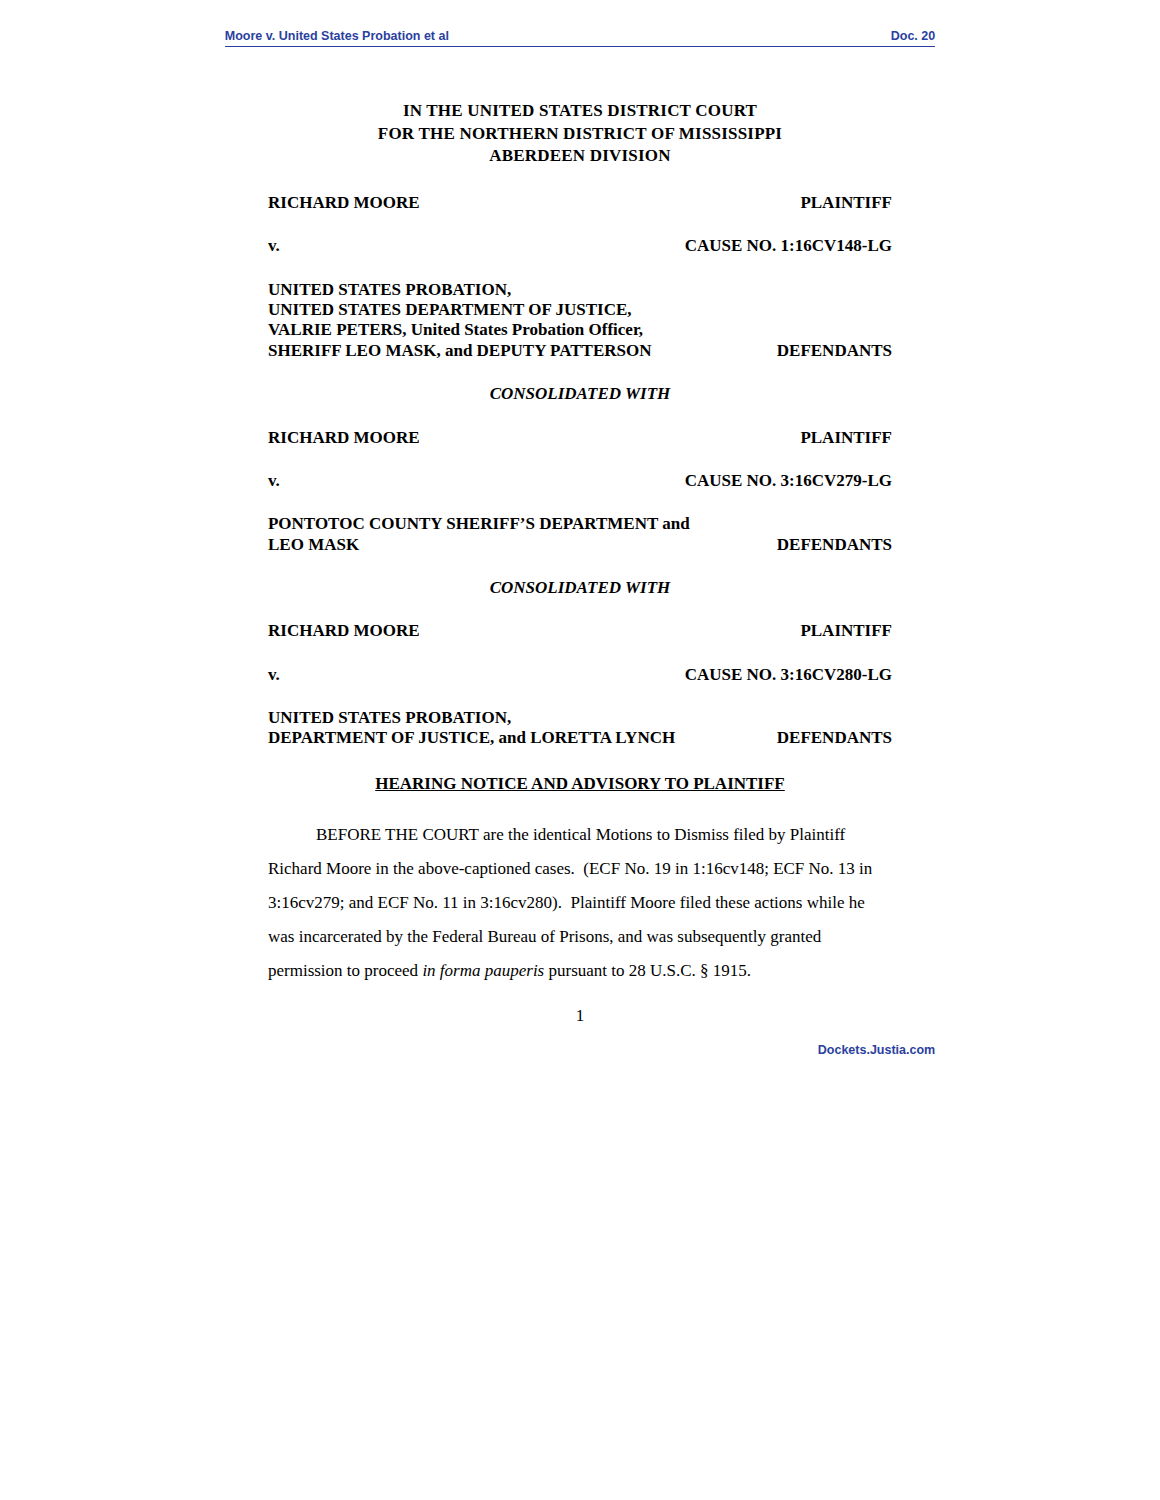Moore v. United States Probation et al Doc. 20
IN THE UNITED STATES DISTRICT COURT
FOR THE NORTHERN DISTRICT OF MISSISSIPPI
ABERDEEN DIVISION
RICHARD MOORE PLAINTIFF
v. CAUSE NO. 1:16CV148-LG
UNITED STATES PROBATION, UNITED STATES DEPARTMENT OF JUSTICE, VALRIE PETERS, United States Probation Officer, SHERIFF LEO MASK, and DEPUTY PATTERSON DEFENDANTS
CONSOLIDATED WITH
RICHARD MOORE PLAINTIFF
v. CAUSE NO. 3:16CV279-LG
PONTOTOC COUNTY SHERIFF’S DEPARTMENT and LEO MASK DEFENDANTS
CONSOLIDATED WITH
RICHARD MOORE PLAINTIFF
v. CAUSE NO. 3:16CV280-LG
UNITED STATES PROBATION, DEPARTMENT OF JUSTICE, and LORETTA LYNCH DEFENDANTS
HEARING NOTICE AND ADVISORY TO PLAINTIFF
BEFORE THE COURT are the identical Motions to Dismiss filed by Plaintiff Richard Moore in the above-captioned cases. (ECF No. 19 in 1:16cv148; ECF No. 13 in 3:16cv279; and ECF No. 11 in 3:16cv280). Plaintiff Moore filed these actions while he was incarcerated by the Federal Bureau of Prisons, and was subsequently granted permission to proceed in forma pauperis pursuant to 28 U.S.C. § 1915.
1
Dockets.Justia.com